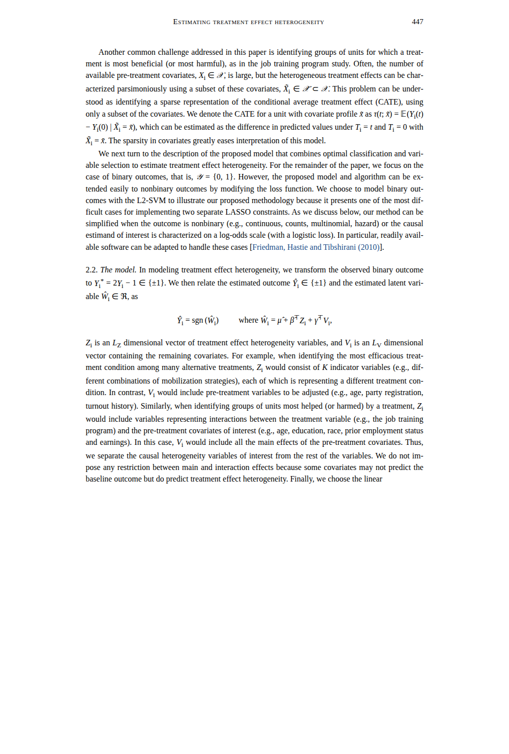Estimating treatment effect heterogeneity 447
Another common challenge addressed in this paper is identifying groups of units for which a treatment is most beneficial (or most harmful), as in the job training program study. Often, the number of available pre-treatment covariates, Xi ∈ 𝒳, is large, but the heterogeneous treatment effects can be characterized parsimoniously using a subset of these covariates, X̃i ∈ 𝒳̃ ⊂ 𝒳. This problem can be understood as identifying a sparse representation of the conditional average treatment effect (CATE), using only a subset of the covariates. We denote the CATE for a unit with covariate profile x̃ as τ(t; x̃) = 𝔼(Yi(t) − Yi(0) | X̃i = x̃), which can be estimated as the difference in predicted values under Ti = t and Ti = 0 with X̃i = x̃. The sparsity in covariates greatly eases interpretation of this model.
We next turn to the description of the proposed model that combines optimal classification and variable selection to estimate treatment effect heterogeneity. For the remainder of the paper, we focus on the case of binary outcomes, that is, 𝒴 = {0, 1}. However, the proposed model and algorithm can be extended easily to nonbinary outcomes by modifying the loss function. We choose to model binary outcomes with the L2-SVM to illustrate our proposed methodology because it presents one of the most difficult cases for implementing two separate LASSO constraints. As we discuss below, our method can be simplified when the outcome is nonbinary (e.g., continuous, counts, multinomial, hazard) or the causal estimand of interest is characterized on a log-odds scale (with a logistic loss). In particular, readily available software can be adapted to handle these cases [Friedman, Hastie and Tibshirani (2010)].
2.2. The model.
In modeling treatment effect heterogeneity, we transform the observed binary outcome to Yi* = 2Yi − 1 ∈ {±1}. We then relate the estimated outcome Ŷi ∈ {±1} and the estimated latent variable Ŵi ∈ ℜ, as
Ŷi = sgn (Ŵi)    where Ŵi = μ̂ + β̂⊤Zi + γ̂⊤Vi,
Zi is an LZ dimensional vector of treatment effect heterogeneity variables, and Vi is an LV dimensional vector containing the remaining covariates. For example, when identifying the most efficacious treatment condition among many alternative treatments, Zi would consist of K indicator variables (e.g., different combinations of mobilization strategies), each of which is representing a different treatment condition. In contrast, Vi would include pre-treatment variables to be adjusted (e.g., age, party registration, turnout history). Similarly, when identifying groups of units most helped (or harmed) by a treatment, Zi would include variables representing interactions between the treatment variable (e.g., the job training program) and the pre-treatment covariates of interest (e.g., age, education, race, prior employment status and earnings). In this case, Vi would include all the main effects of the pre-treatment covariates. Thus, we separate the causal heterogeneity variables of interest from the rest of the variables. We do not impose any restriction between main and interaction effects because some covariates may not predict the baseline outcome but do predict treatment effect heterogeneity. Finally, we choose the linear